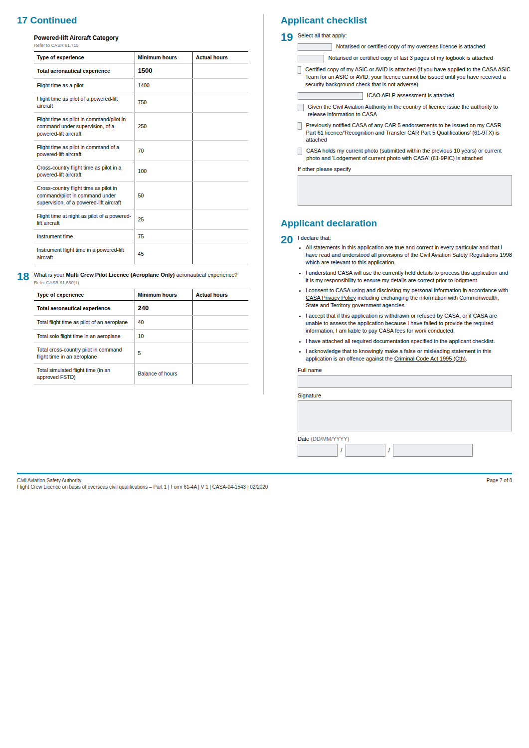17 Continued
Powered-lift Aircraft Category
Refer to CASR 61.715
| Type of experience | Minimum hours | Actual hours |
| --- | --- | --- |
| Total aeronautical experience | 1500 | |
| Flight time as a pilot | 1400 | |
| Flight time as pilot of a powered-lift aircraft | 750 | |
| Flight time as pilot in command/pilot in command under supervision, of a powered-lift aircraft | 250 | |
| Flight time as pilot in command of a powered-lift aircraft | 70 | |
| Cross-country flight time as pilot in a powered-lift aircraft | 100 | |
| Cross-country flight time as pilot in command/pilot in command under supervision, of a powered-lift aircraft | 50 | |
| Flight time at night as pilot of a powered-lift aircraft | 25 | |
| Instrument time | 75 | |
| Instrument flight time in a powered-lift aircraft | 45 | |
18
What is your Multi Crew Pilot Licence (Aeroplane Only) aeronautical experience?
Refer CASR 61.660(1)
| Type of experience | Minimum hours | Actual hours |
| --- | --- | --- |
| Total aeronautical experience | 240 | |
| Total flight time as pilot of an aeroplane | 40 | |
| Total solo flight time in an aeroplane | 10 | |
| Total cross-country pilot in command flight time in an aeroplane | 5 | |
| Total simulated flight time (in an approved FSTD) | Balance of hours | |
Applicant checklist
19
Select all that apply:
Notarised or certified copy of my overseas licence is attached
Notarised or certified copy of last 3 pages of my logbook is attached
Certified copy of my ASIC or AVID is attached (If you have applied to the CASA ASIC Team for an ASIC or AVID, your licence cannot be issued until you have received a security background check that is not adverse)
ICAO AELP assessment is attached
Given the Civil Aviation Authority in the country of licence issue the authority to release information to CASA
Previously notified CASA of any CAR 5 endorsements to be issued on my CASR Part 61 licence/'Recognition and Transfer CAR Part 5 Qualifications' (61-9TX) is attached
CASA holds my current photo (submitted within the previous 10 years) or current photo and 'Lodgement of current photo with CASA' (61-9PIC) is attached
If other please specify
Applicant declaration
20
I declare that:
All statements in this application are true and correct in every particular and that I have read and understood all provisions of the Civil Aviation Safety Regulations 1998 which are relevant to this application.
I understand CASA will use the currently held details to process this application and it is my responsibility to ensure my details are correct prior to lodgment.
I consent to CASA using and disclosing my personal information in accordance with CASA Privacy Policy including exchanging the information with Commonwealth, State and Territory government agencies.
I accept that if this application is withdrawn or refused by CASA, or if CASA are unable to assess the application because I have failed to provide the required information, I am liable to pay CASA fees for work conducted.
I have attached all required documentation specified in the applicant checklist.
I acknowledge that to knowingly make a false or misleading statement in this application is an offence against the Criminal Code Act 1995 (Cth).
Full name
Signature
Date (DD/MM/YYYY)
/
/
Civil Aviation Safety Authority
Flight Crew Licence on basis of overseas civil qualifications – Part 1 | Form 61-4A | V 1 | CASA-04-1543 | 02/2020
Page 7 of 8